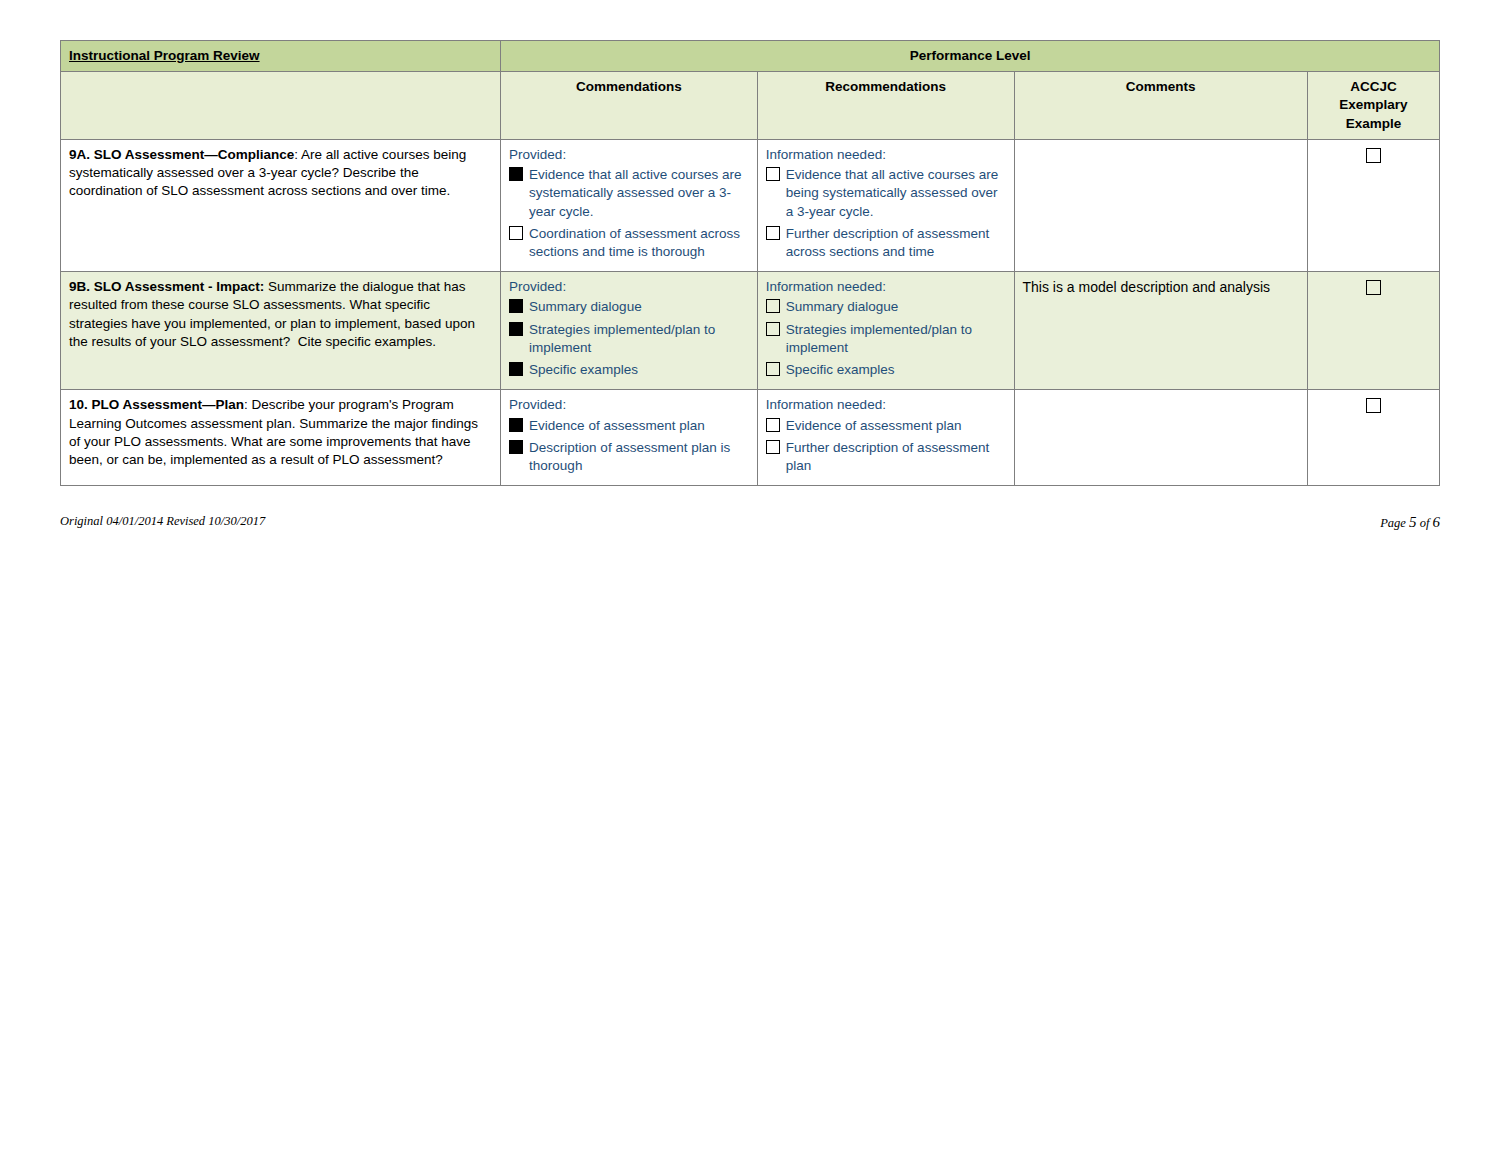| Instructional Program Review | Performance Level |
| --- | --- |
| | Commendations | Recommendations | Comments | ACCJC Exemplary Example |
| 9A. SLO Assessment—Compliance : Are all active courses being systematically assessed over a 3-year cycle? Describe the coordination of SLO assessment across sections and over time. | Provided: Evidence that all active courses are systematically assessed over a 3-year cycle. Coordination of assessment across sections and time is thorough | Information needed: Evidence that all active courses are being systematically assessed over a 3-year cycle. Further description of assessment across sections and time | | |
| 9B. SLO Assessment - Impact: Summarize the dialogue that has resulted from these course SLO assessments. What specific strategies have you implemented, or plan to implement, based upon the results of your SLO assessment? Cite specific examples. | Provided: Summary dialogue Strategies implemented/plan to implement Specific examples | Information needed: Summary dialogue Strategies implemented/plan to implement Specific examples | This is a model description and analysis | |
| 10. PLO Assessment—Plan : Describe your program's Program Learning Outcomes assessment plan. Summarize the major findings of your PLO assessments. What are some improvements that have been, or can be, implemented as a result of PLO assessment? | Provided: Evidence of assessment plan Description of assessment plan is thorough | Information needed: Evidence of assessment plan Further description of assessment plan | | |
Original 04/01/2014 Revised 10/30/2017
Page 5 of 6